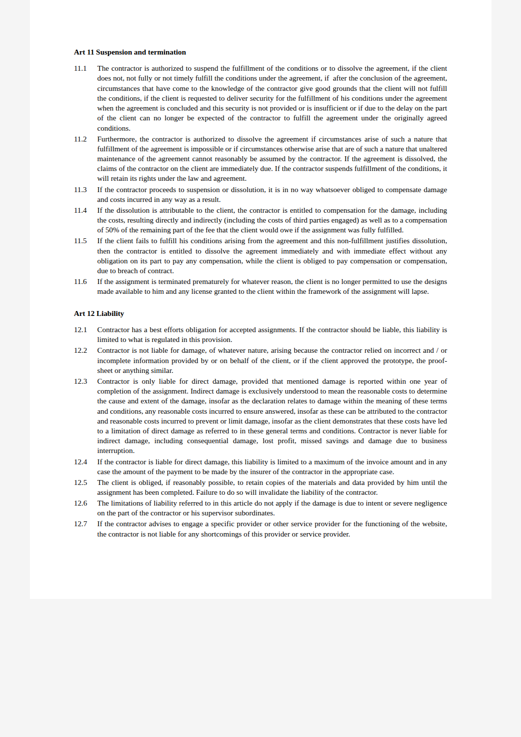Art 11 Suspension and termination
11.1 The contractor is authorized to suspend the fulfillment of the conditions or to dissolve the agreement, if the client does not, not fully or not timely fulfill the conditions under the agreement, if after the conclusion of the agreement, circumstances that have come to the knowledge of the contractor give good grounds that the client will not fulfill the conditions, if the client is requested to deliver security for the fulfillment of his conditions under the agreement when the agreement is concluded and this security is not provided or is insufficient or if due to the delay on the part of the client can no longer be expected of the contractor to fulfill the agreement under the originally agreed conditions.
11.2 Furthermore, the contractor is authorized to dissolve the agreement if circumstances arise of such a nature that fulfillment of the agreement is impossible or if circumstances otherwise arise that are of such a nature that unaltered maintenance of the agreement cannot reasonably be assumed by the contractor. If the agreement is dissolved, the claims of the contractor on the client are immediately due. If the contractor suspends fulfillment of the conditions, it will retain its rights under the law and agreement.
11.3 If the contractor proceeds to suspension or dissolution, it is in no way whatsoever obliged to compensate damage and costs incurred in any way as a result.
11.4 If the dissolution is attributable to the client, the contractor is entitled to compensation for the damage, including the costs, resulting directly and indirectly (including the costs of third parties engaged) as well as to a compensation of 50% of the remaining part of the fee that the client would owe if the assignment was fully fulfilled.
11.5 If the client fails to fulfill his conditions arising from the agreement and this non-fulfillment justifies dissolution, then the contractor is entitled to dissolve the agreement immediately and with immediate effect without any obligation on its part to pay any compensation, while the client is obliged to pay compensation or compensation, due to breach of contract.
11.6 If the assignment is terminated prematurely for whatever reason, the client is no longer permitted to use the designs made available to him and any license granted to the client within the framework of the assignment will lapse.
Art 12 Liability
12.1 Contractor has a best efforts obligation for accepted assignments. If the contractor should be liable, this liability is limited to what is regulated in this provision.
12.2 Contractor is not liable for damage, of whatever nature, arising because the contractor relied on incorrect and / or incomplete information provided by or on behalf of the client, or if the client approved the prototype, the proof-sheet or anything similar.
12.3 Contractor is only liable for direct damage, provided that mentioned damage is reported within one year of completion of the assignment. Indirect damage is exclusively understood to mean the reasonable costs to determine the cause and extent of the damage, insofar as the declaration relates to damage within the meaning of these terms and conditions, any reasonable costs incurred to ensure answered, insofar as these can be attributed to the contractor and reasonable costs incurred to prevent or limit damage, insofar as the client demonstrates that these costs have led to a limitation of direct damage as referred to in these general terms and conditions. Contractor is never liable for indirect damage, including consequential damage, lost profit, missed savings and damage due to business interruption.
12.4 If the contractor is liable for direct damage, this liability is limited to a maximum of the invoice amount and in any case the amount of the payment to be made by the insurer of the contractor in the appropriate case.
12.5 The client is obliged, if reasonably possible, to retain copies of the materials and data provided by him until the assignment has been completed. Failure to do so will invalidate the liability of the contractor.
12.6 The limitations of liability referred to in this article do not apply if the damage is due to intent or severe negligence on the part of the contractor or his supervisor subordinates.
12.7 If the contractor advises to engage a specific provider or other service provider for the functioning of the website, the contractor is not liable for any shortcomings of this provider or service provider.